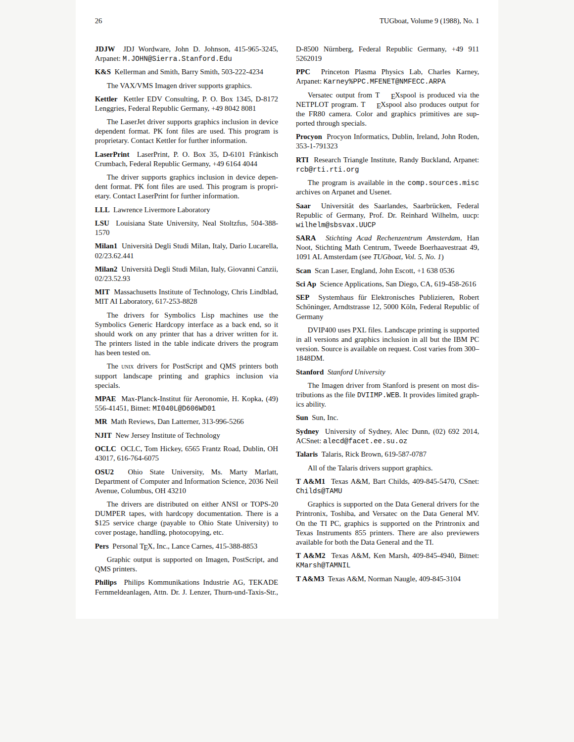26 TUGboat, Volume 9 (1988), No. 1
JDJW JDJ Wordware, John D. Johnson, 415-965-3245, Arpanet: M.JOHN@Sierra.Stanford.Edu
K&S Kellerman and Smith, Barry Smith, 503-222-4234
The VAX/VMS Imagen driver supports graphics.
Kettler Kettler EDV Consulting, P. O. Box 1345, D-8172 Lenggries, Federal Republic Germany, +49 8042 8081
The LaserJet driver supports graphics inclusion in device dependent format. PK font files are used. This program is proprietary. Contact Kettler for further information.
LaserPrint LaserPrint, P. O. Box 35, D-6101 Fränkisch Crumbach, Federal Republic Germany, +49 6164 4044
The driver supports graphics inclusion in device dependent format. PK font files are used. This program is proprietary. Contact LaserPrint for further information.
LLL Lawrence Livermore Laboratory
LSU Louisiana State University, Neal Stoltzfus, 504-388-1570
Milan1 Università Degli Studi Milan, Italy, Dario Lucarella, 02/23.62.441
Milan2 Università Degli Studi Milan, Italy, Giovanni Canzii, 02/23.52.93
MIT Massachusetts Institute of Technology, Chris Lindblad, MIT AI Laboratory, 617-253-8828
The drivers for Symbolics Lisp machines use the Symbolics Generic Hardcopy interface as a back end, so it should work on any printer that has a driver written for it. The printers listed in the table indicate drivers the program has been tested on.
The unix drivers for PostScript and QMS printers both support landscape printing and graphics inclusion via specials.
MPAE Max-Planck-Institut für Aeronomie, H. Kopka, (49) 556-41451, Bitnet: MI040L@D606WD01
MR Math Reviews, Dan Latterner, 313-996-5266
NJIT New Jersey Institute of Technology
OCLC OCLC, Tom Hickey, 6565 Frantz Road, Dublin, OH 43017, 616-764-6075
OSU2 Ohio State University, Ms. Marty Marlatt, Department of Computer and Information Science, 2036 Neil Avenue, Columbus, OH 43210
The drivers are distributed on either ANSI or TOPS-20 DUMPER tapes, with hardcopy documentation. There is a $125 service charge (payable to Ohio State University) to cover postage, handling, photocopying, etc.
Pers Personal TEX, Inc., Lance Carnes, 415-388-8853
Graphic output is supported on Imagen, PostScript, and QMS printers.
Philips Philips Kommunikations Industrie AG, TEKADE Fernmeldeanlagen, Attn. Dr. J. Lenzer, Thurn-und-Taxis-Str., D-8500 Nürnberg, Federal Republic Germany, +49 911 5262019
PPC Princeton Plasma Physics Lab, Charles Karney, Arpanet: Karney%PPC.MFENET@NMFECC.ARPA
Versatec output from TEXspool is produced via the NETPLOT program. TEXspool also produces output for the FR80 camera. Color and graphics primitives are supported through specials.
Procyon Procyon Informatics, Dublin, Ireland, John Roden, 353-1-791323
RTI Research Triangle Institute, Randy Buckland, Arpanet: rcb@rti.rti.org
The program is available in the comp.sources.misc archives on Arpanet and Usenet.
Saar Universität des Saarlandes, Saarbrücken, Federal Republic of Germany, Prof. Dr. Reinhard Wilhelm, uucp: wilhelm@sbsvax.UUCP
SARA Stichting Acad Rechenzentrum Amsterdam, Han Noot, Stichting Math Centrum, Tweede Boerhaavestraat 49, 1091 AL Amsterdam (see TUGboat, Vol. 5, No. 1)
Scan Scan Laser, England, John Escott, +1 638 0536
Sci Ap Science Applications, San Diego, CA, 619-458-2616
SEP Systemhaus für Elektronisches Publizieren, Robert Schöninger, Arndtstrasse 12, 5000 Köln, Federal Republic of Germany
DVIP400 uses PXL files. Landscape printing is supported in all versions and graphics inclusion in all but the IBM PC version. Source is available on request. Cost varies from 300–1848DM.
Stanford Stanford University
The Imagen driver from Stanford is present on most distributions as the file DVIIMP.WEB. It provides limited graphics ability.
Sun Sun, Inc.
Sydney University of Sydney, Alec Dunn, (02) 692 2014, ACSnet: alecd@facet.ee.su.oz
Talaris Talaris, Rick Brown, 619-587-0787
All of the Talaris drivers support graphics.
T A&M1 Texas A&M, Bart Childs, 409-845-5470, CSnet: Childs@TAMU
Graphics is supported on the Data General drivers for the Printronix, Toshiba, and Versatec on the Data General MV. On the TI PC, graphics is supported on the Printronix and Texas Instruments 855 printers. There are also previewers available for both the Data General and the TI.
T A&M2 Texas A&M, Ken Marsh, 409-845-4940, Bitnet: KMarsh@TAMNIL
T A&M3 Texas A&M, Norman Naugle, 409-845-3104